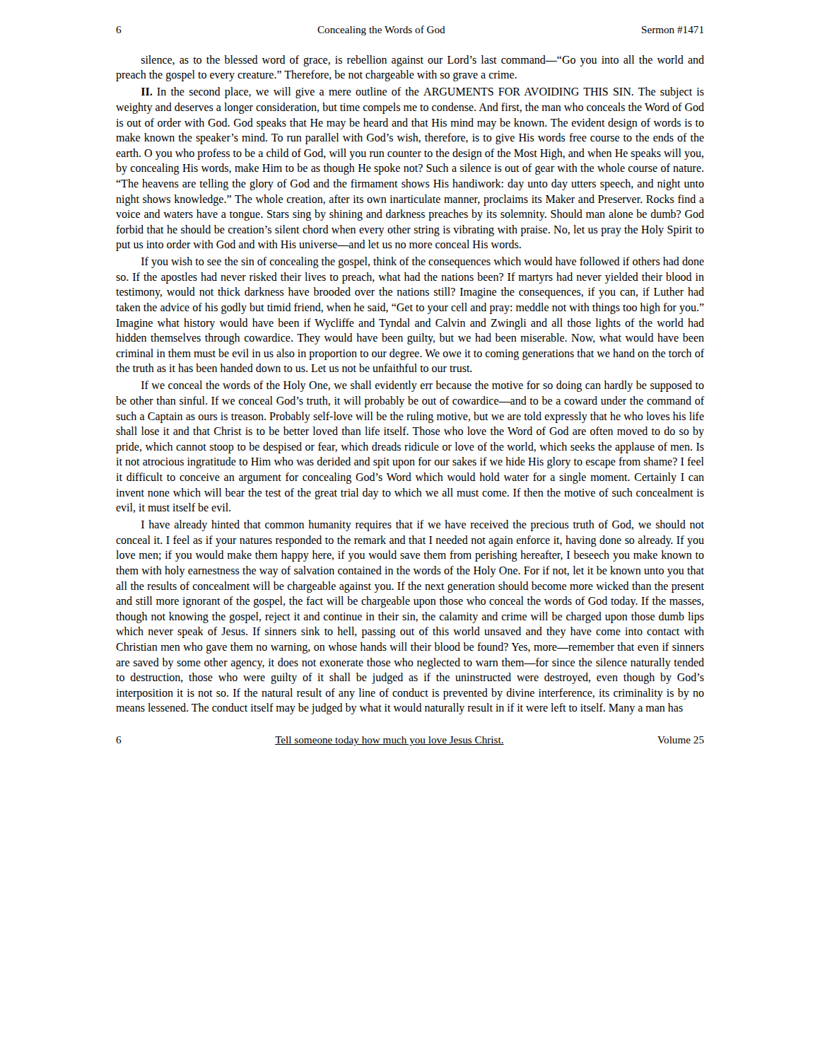6 Concealing the Words of God Sermon #1471
silence, as to the blessed word of grace, is rebellion against our Lord’s last command—“Go you into all the world and preach the gospel to every creature.” Therefore, be not chargeable with so grave a crime.
II. In the second place, we will give a mere outline of the ARGUMENTS FOR AVOIDING THIS SIN. The subject is weighty and deserves a longer consideration, but time compels me to condense. And first, the man who conceals the Word of God is out of order with God. God speaks that He may be heard and that His mind may be known. The evident design of words is to make known the speaker’s mind. To run parallel with God’s wish, therefore, is to give His words free course to the ends of the earth. O you who profess to be a child of God, will you run counter to the design of the Most High, and when He speaks will you, by concealing His words, make Him to be as though He spoke not? Such a silence is out of gear with the whole course of nature. “The heavens are telling the glory of God and the firmament shows His handiwork: day unto day utters speech, and night unto night shows knowledge.” The whole creation, after its own inarticulate manner, proclaims its Maker and Preserver. Rocks find a voice and waters have a tongue. Stars sing by shining and darkness preaches by its solemnity. Should man alone be dumb? God forbid that he should be creation’s silent chord when every other string is vibrating with praise. No, let us pray the Holy Spirit to put us into order with God and with His universe—and let us no more conceal His words.
If you wish to see the sin of concealing the gospel, think of the consequences which would have followed if others had done so. If the apostles had never risked their lives to preach, what had the nations been? If martyrs had never yielded their blood in testimony, would not thick darkness have brooded over the nations still? Imagine the consequences, if you can, if Luther had taken the advice of his godly but timid friend, when he said, “Get to your cell and pray: meddle not with things too high for you.” Imagine what history would have been if Wycliffe and Tyndal and Calvin and Zwingli and all those lights of the world had hidden themselves through cowardice. They would have been guilty, but we had been miserable. Now, what would have been criminal in them must be evil in us also in proportion to our degree. We owe it to coming generations that we hand on the torch of the truth as it has been handed down to us. Let us not be unfaithful to our trust.
If we conceal the words of the Holy One, we shall evidently err because the motive for so doing can hardly be supposed to be other than sinful. If we conceal God’s truth, it will probably be out of cowardice—and to be a coward under the command of such a Captain as ours is treason. Probably self-love will be the ruling motive, but we are told expressly that he who loves his life shall lose it and that Christ is to be better loved than life itself. Those who love the Word of God are often moved to do so by pride, which cannot stoop to be despised or fear, which dreads ridicule or love of the world, which seeks the applause of men. Is it not atrocious ingratitude to Him who was derided and spit upon for our sakes if we hide His glory to escape from shame? I feel it difficult to conceive an argument for concealing God’s Word which would hold water for a single moment. Certainly I can invent none which will bear the test of the great trial day to which we all must come. If then the motive of such concealment is evil, it must itself be evil.
I have already hinted that common humanity requires that if we have received the precious truth of God, we should not conceal it. I feel as if your natures responded to the remark and that I needed not again enforce it, having done so already. If you love men; if you would make them happy here, if you would save them from perishing hereafter, I beseech you make known to them with holy earnestness the way of salvation contained in the words of the Holy One. For if not, let it be known unto you that all the results of concealment will be chargeable against you. If the next generation should become more wicked than the present and still more ignorant of the gospel, the fact will be chargeable upon those who conceal the words of God today. If the masses, though not knowing the gospel, reject it and continue in their sin, the calamity and crime will be charged upon those dumb lips which never speak of Jesus. If sinners sink to hell, passing out of this world unsaved and they have come into contact with Christian men who gave them no warning, on whose hands will their blood be found? Yes, more—remember that even if sinners are saved by some other agency, it does not exonerate those who neglected to warn them—for since the silence naturally tended to destruction, those who were guilty of it shall be judged as if the uninstructed were destroyed, even though by God’s interposition it is not so. If the natural result of any line of conduct is prevented by divine interference, its criminality is by no means lessened. The conduct itself may be judged by what it would naturally result in if it were left to itself. Many a man has
6 Tell someone today how much you love Jesus Christ. Volume 25